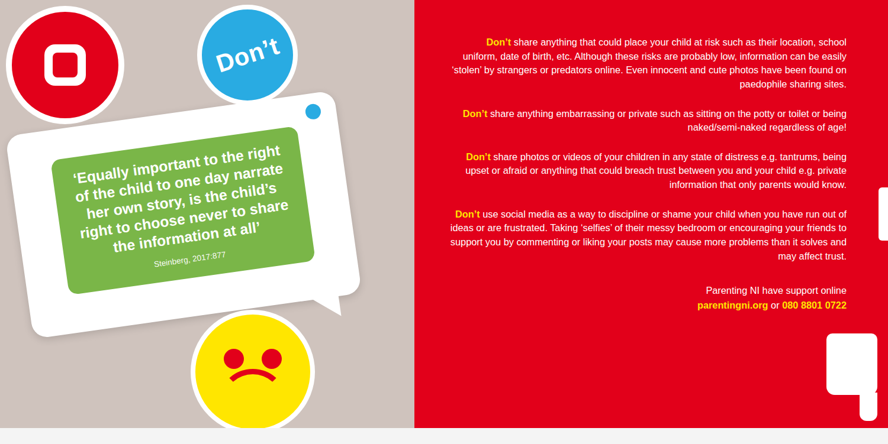Don’t
‘Equally important to the right of the child to one day narrate her own story, is the child’s right to choose never to share the information at all’ Steinberg, 2017:877
Don’t share anything that could place your child at risk such as their location, school uniform, date of birth, etc. Although these risks are probably low, information can be easily ‘stolen’ by strangers or predators online. Even innocent and cute photos have been found on paedophile sharing sites.
Don’t share anything embarrassing or private such as sitting on the potty or toilet or being naked/semi-naked regardless of age!
Don’t share photos or videos of your children in any state of distress e.g. tantrums, being upset or afraid or anything that could breach trust between you and your child e.g. private information that only parents would know.
Don’t use social media as a way to discipline or shame your child when you have run out of ideas or are frustrated. Taking ‘selfies’ of their messy bedroom or encouraging your friends to support you by commenting or liking your posts may cause more problems than it solves and may affect trust.
Parenting NI have support online
parentingni.org or 080 8801 0722